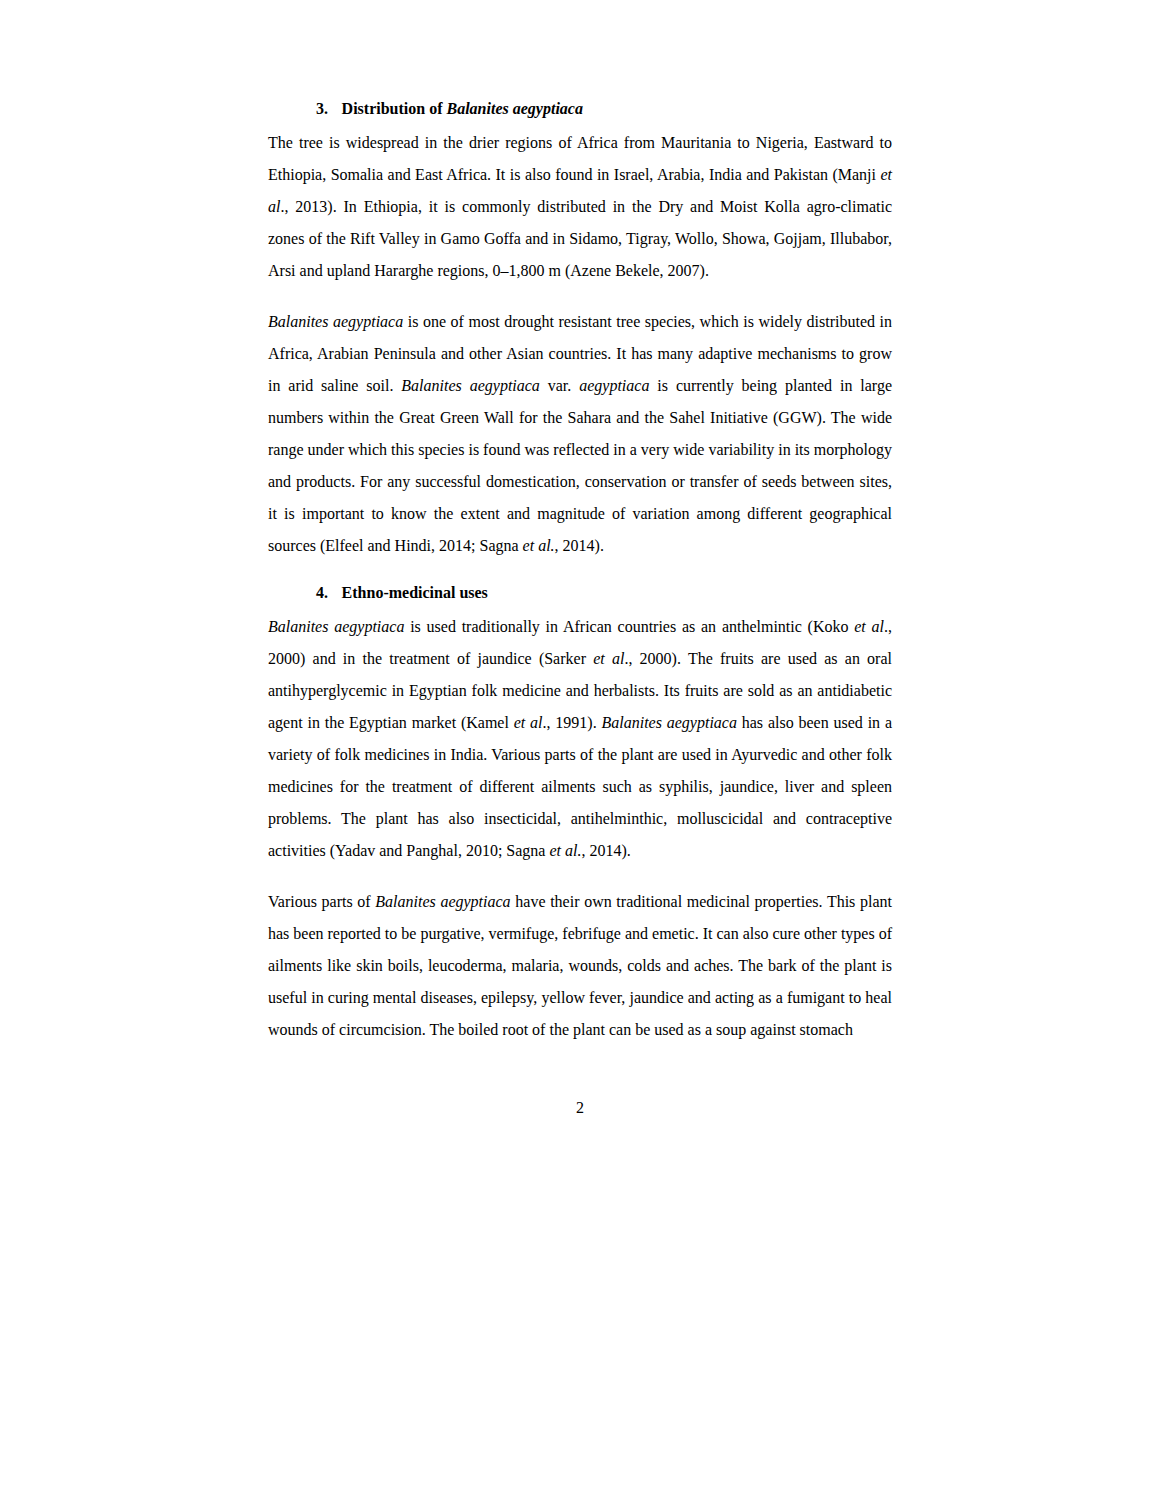3. Distribution of Balanites aegyptiaca
The tree is widespread in the drier regions of Africa from Mauritania to Nigeria, Eastward to Ethiopia, Somalia and East Africa. It is also found in Israel, Arabia, India and Pakistan (Manji et al., 2013). In Ethiopia, it is commonly distributed in the Dry and Moist Kolla agro-climatic zones of the Rift Valley in Gamo Goffa and in Sidamo, Tigray, Wollo, Showa, Gojjam, Illubabor, Arsi and upland Hararghe regions, 0–1,800 m (Azene Bekele, 2007).
Balanites aegyptiaca is one of most drought resistant tree species, which is widely distributed in Africa, Arabian Peninsula and other Asian countries. It has many adaptive mechanisms to grow in arid saline soil. Balanites aegyptiaca var. aegyptiaca is currently being planted in large numbers within the Great Green Wall for the Sahara and the Sahel Initiative (GGW). The wide range under which this species is found was reflected in a very wide variability in its morphology and products. For any successful domestication, conservation or transfer of seeds between sites, it is important to know the extent and magnitude of variation among different geographical sources (Elfeel and Hindi, 2014; Sagna et al., 2014).
4. Ethno-medicinal uses
Balanites aegyptiaca is used traditionally in African countries as an anthelmintic (Koko et al., 2000) and in the treatment of jaundice (Sarker et al., 2000). The fruits are used as an oral antihyperglycemic in Egyptian folk medicine and herbalists. Its fruits are sold as an antidiabetic agent in the Egyptian market (Kamel et al., 1991). Balanites aegyptiaca has also been used in a variety of folk medicines in India. Various parts of the plant are used in Ayurvedic and other folk medicines for the treatment of different ailments such as syphilis, jaundice, liver and spleen problems. The plant has also insecticidal, antihelminthic, molluscicidal and contraceptive activities (Yadav and Panghal, 2010; Sagna et al., 2014).
Various parts of Balanites aegyptiaca have their own traditional medicinal properties. This plant has been reported to be purgative, vermifuge, febrifuge and emetic. It can also cure other types of ailments like skin boils, leucoderma, malaria, wounds, colds and aches. The bark of the plant is useful in curing mental diseases, epilepsy, yellow fever, jaundice and acting as a fumigant to heal wounds of circumcision. The boiled root of the plant can be used as a soup against stomach
2